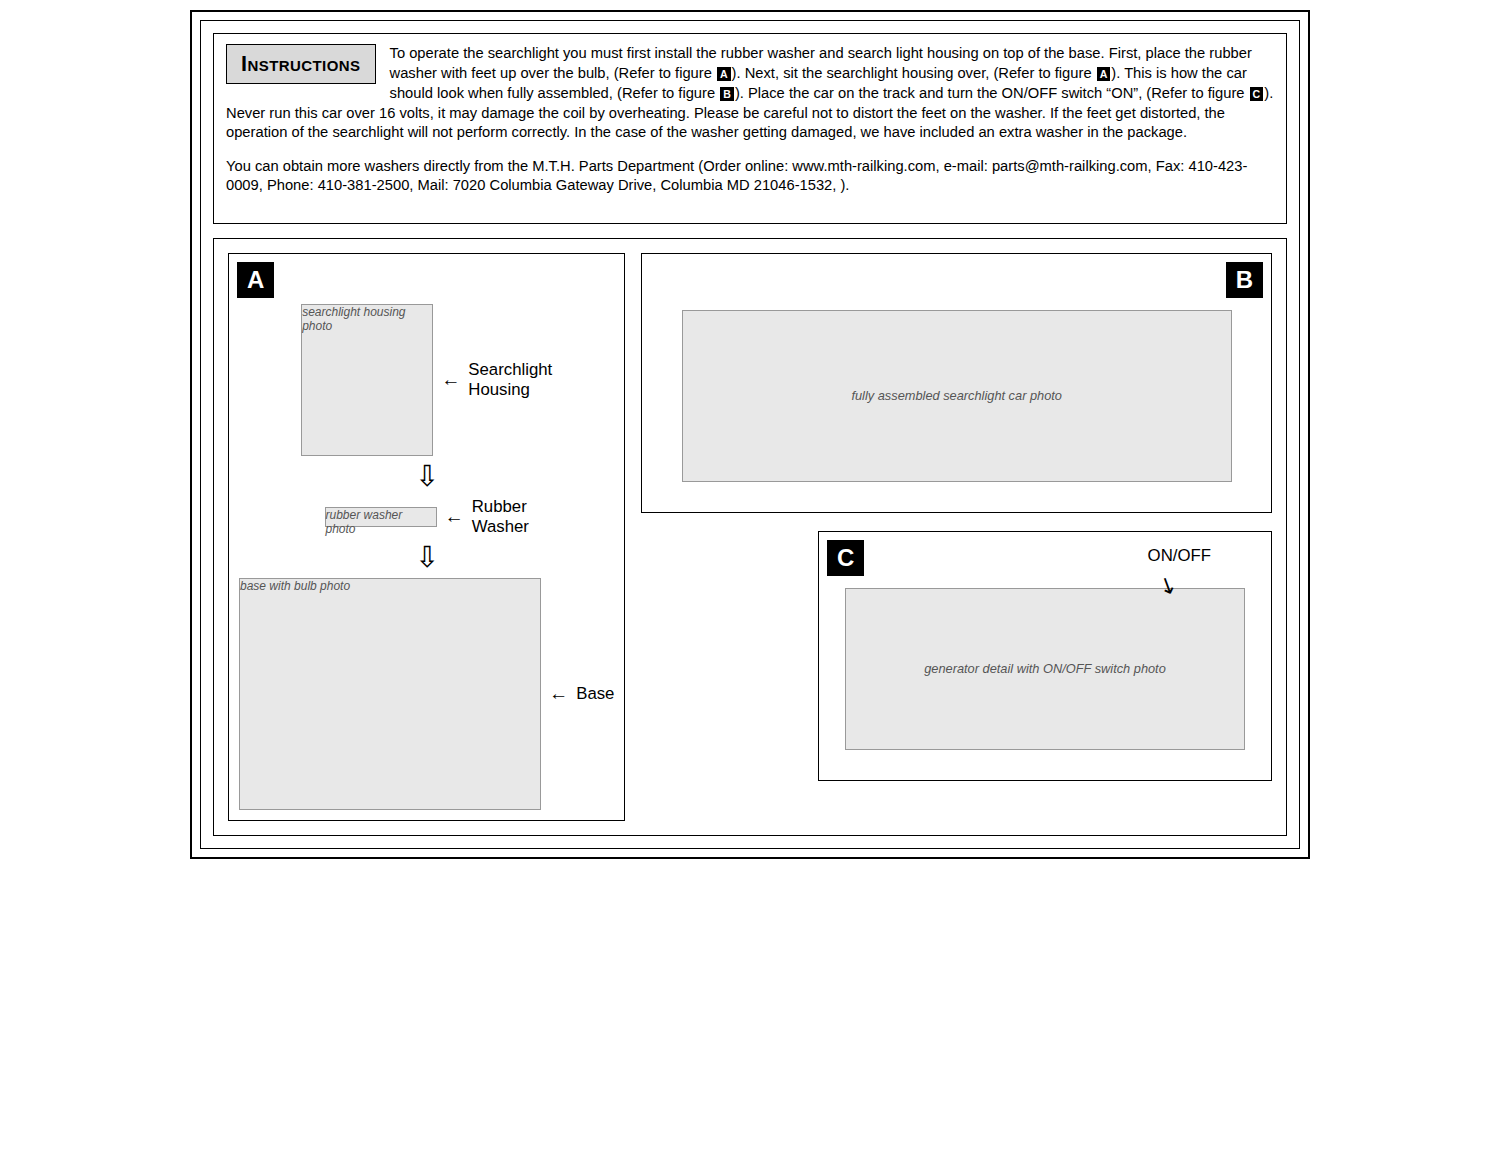Instructions
To operate the searchlight you must first install the rubber washer and search light housing on top of the base. First, place the rubber washer with feet up over the bulb, (Refer to figure A). Next, sit the searchlight housing over, (Refer to figure A). This is how the car should look when fully assembled, (Refer to figure B). Place the car on the track and turn the ON/OFF switch “ON”, (Refer to figure C). Never run this car over 16 volts, it may damage the coil by overheating. Please be careful not to distort the feet on the washer. If the feet get distorted, the operation of the searchlight will not perform correctly. In the case of the washer getting damaged, we have included an extra washer in the package.
You can obtain more washers directly from the M.T.H. Parts Department (Order online: www.mth-railking.com, e-mail: parts@mth-railking.com, Fax: 410-423-0009, Phone: 410-381-2500, Mail: 7020 Columbia Gateway Drive, Columbia MD 21046-1532, ).
A
searchlight housing photo ← Searchlight
Housing
⇩
rubber washer photo ← Rubber
Washer
⇩
base with bulb photo ← Base
B fully assembled searchlight car photo
C ON/OFF ↘ generator detail with ON/OFF switch photo